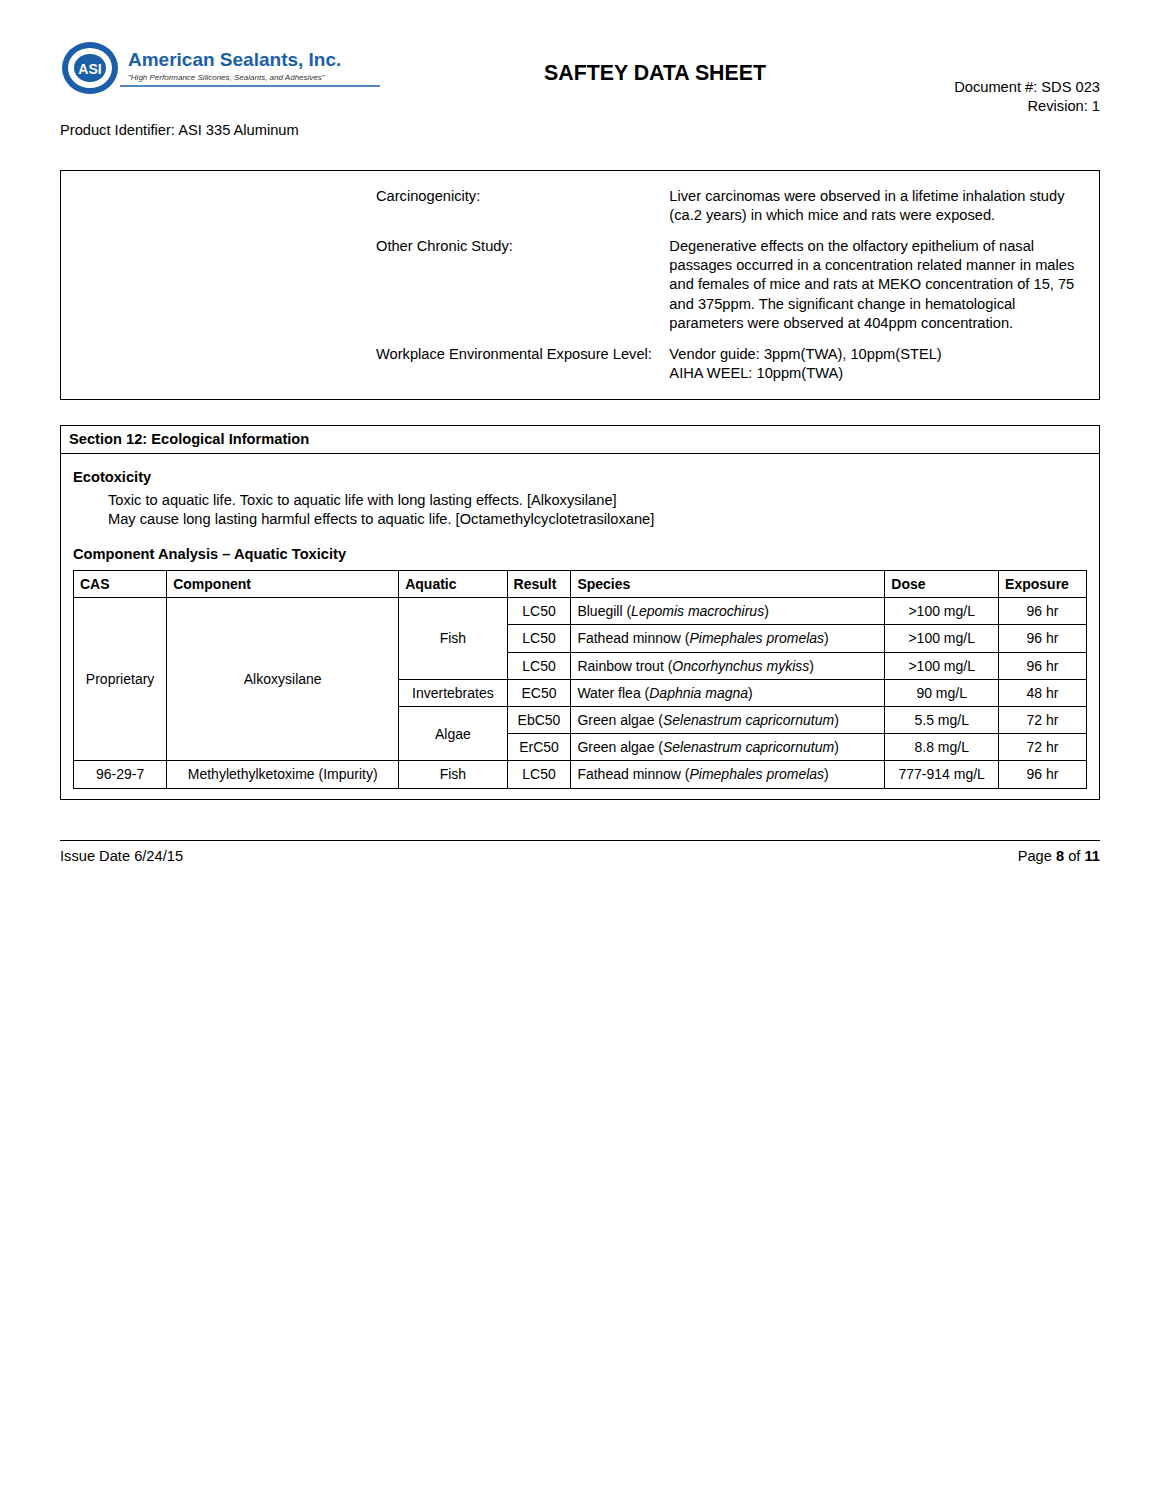ASI American Sealants, Inc. "High Performance Silicones, Sealants, and Adhesives"
SAFTEY DATA SHEET
Document #: SDS 023
Revision: 1
Product Identifier: ASI 335 Aluminum
| Carcinogenicity: | Liver carcinomas were observed in a lifetime inhalation study (ca.2 years) in which mice and rats were exposed. |
| Other Chronic Study: | Degenerative effects on the olfactory epithelium of nasal passages occurred in a concentration related manner in males and females of mice and rats at MEKO concentration of 15, 75 and 375ppm. The significant change in hematological parameters were observed at 404ppm concentration. |
| Workplace Environmental Exposure Level: | Vendor guide: 3ppm(TWA), 10ppm(STEL) AIHA WEEL: 10ppm(TWA) |
Section 12: Ecological Information
Ecotoxicity
Toxic to aquatic life. Toxic to aquatic life with long lasting effects. [Alkoxysilane]
May cause long lasting harmful effects to aquatic life. [Octamethylcyclotetrasiloxane]
Component Analysis – Aquatic Toxicity
| CAS | Component | Aquatic | Result | Species | Dose | Exposure |
| --- | --- | --- | --- | --- | --- | --- |
| Proprietary | Alkoxysilane | Fish | LC50 | Bluegill ( Lepomis macrochirus ) | >100 mg/L | 96 hr |
| LC50 | Fathead minnow ( Pimephales promelas ) | >100 mg/L | 96 hr |
| LC50 | Rainbow trout ( Oncorhynchus mykiss ) | >100 mg/L | 96 hr |
| Invertebrates | EC50 | Water flea ( Daphnia magna ) | 90 mg/L | 48 hr |
| Algae | EbC50 | Green algae ( Selenastrum capricornutum ) | 5.5 mg/L | 72 hr |
| ErC50 | Green algae ( Selenastrum capricornutum ) | 8.8 mg/L | 72 hr |
| 96-29-7 | Methylethylketoxime (Impurity) | Fish | LC50 | Fathead minnow ( Pimephales promelas ) | 777-914 mg/L | 96 hr |
Issue Date 6/24/15
Page 8 of 11